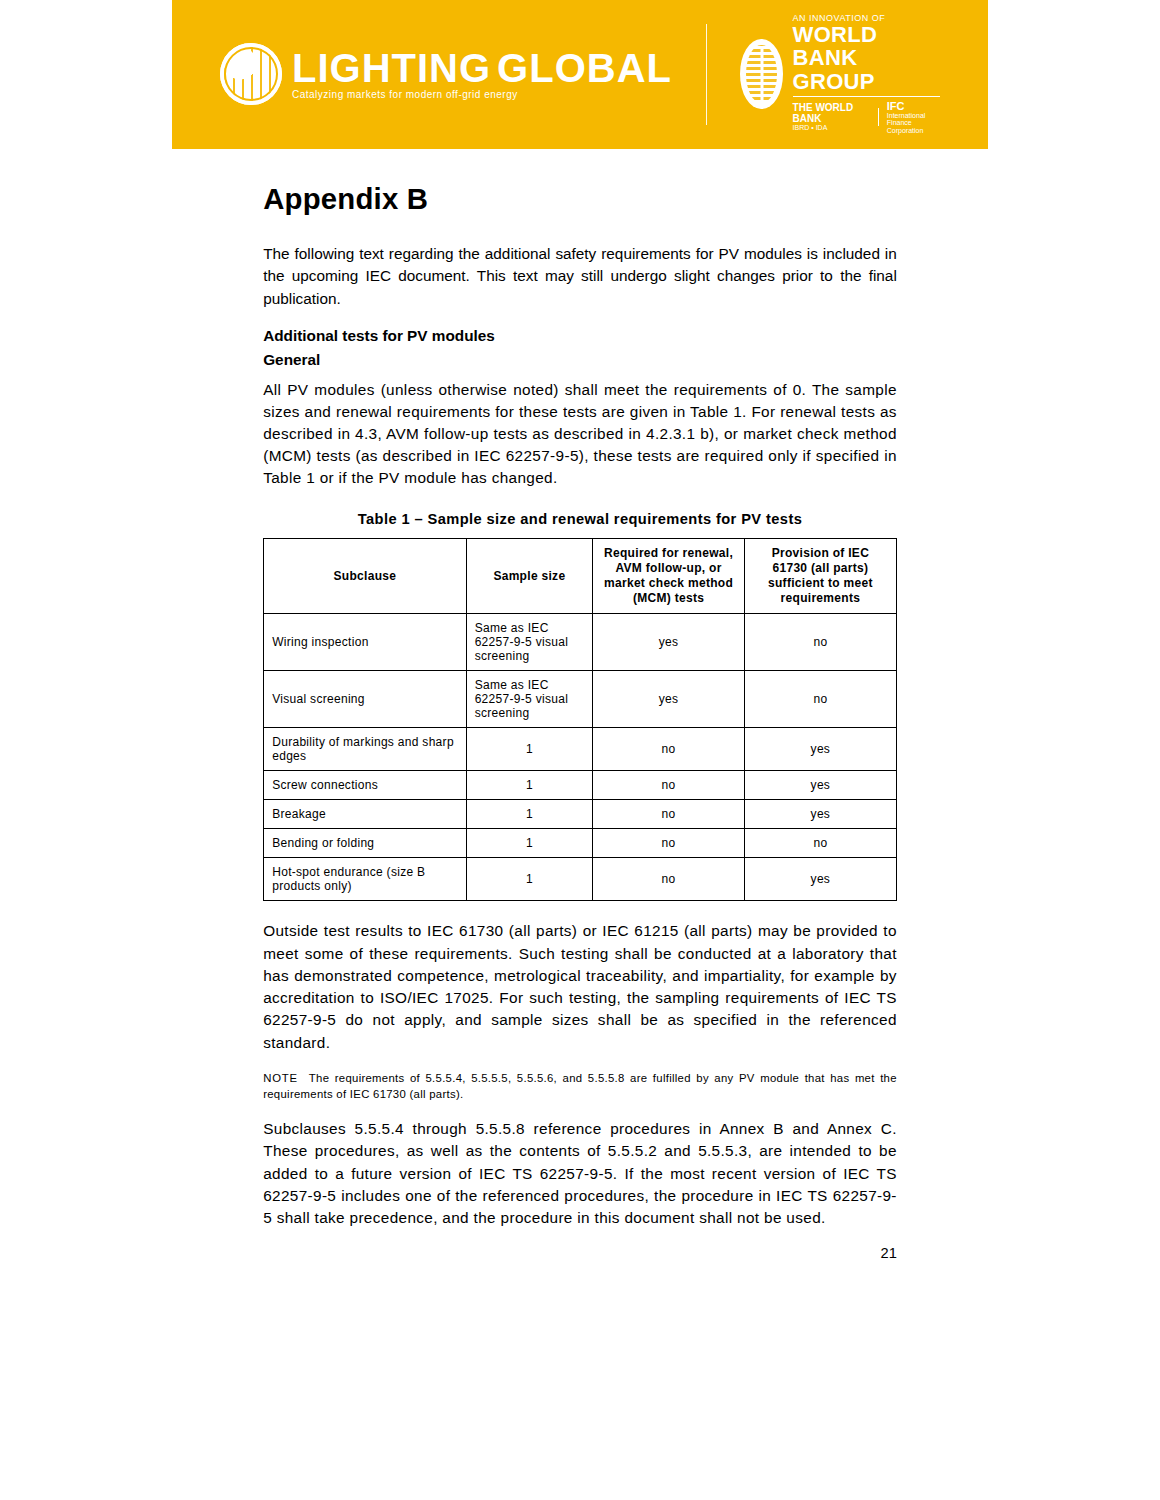LIGHTING GLOBAL
Catalyzing markets for modern off-grid energy
AN INNOVATION OF
WORLD BANK GROUP
THE WORLD BANK
IBRD • IDA
IFC
International
Finance Corporation
Appendix B
The following text regarding the additional safety requirements for PV modules is included in the upcoming IEC document. This text may still undergo slight changes prior to the final publication.
Additional tests for PV modules
General
All PV modules (unless otherwise noted) shall meet the requirements of 0. The sample sizes and renewal requirements for these tests are given in Table 1. For renewal tests as described in 4.3, AVM follow-up tests as described in 4.2.3.1 b), or market check method (MCM) tests (as described in IEC 62257-9-5), these tests are required only if specified in Table 1 or if the PV module has changed.
Table 1 – Sample size and renewal requirements for PV tests
| Subclause | Sample size | Required for renewal, AVM follow-up, or market check method (MCM) tests | Provision of IEC 61730 (all parts) sufficient to meet requirements |
| --- | --- | --- | --- |
| Wiring inspection | Same as IEC 62257-9-5 visual screening | yes | no |
| Visual screening | Same as IEC 62257-9-5 visual screening | yes | no |
| Durability of markings and sharp edges | 1 | no | yes |
| Screw connections | 1 | no | yes |
| Breakage | 1 | no | yes |
| Bending or folding | 1 | no | no |
| Hot-spot endurance (size B products only) | 1 | no | yes |
Outside test results to IEC 61730 (all parts) or IEC 61215 (all parts) may be provided to meet some of these requirements. Such testing shall be conducted at a laboratory that has demonstrated competence, metrological traceability, and impartiality, for example by accreditation to ISO/IEC 17025. For such testing, the sampling requirements of IEC TS 62257-9-5 do not apply, and sample sizes shall be as specified in the referenced standard.
NOTE The requirements of 5.5.5.4, 5.5.5.5, 5.5.5.6, and 5.5.5.8 are fulfilled by any PV module that has met the requirements of IEC 61730 (all parts).
Subclauses 5.5.5.4 through 5.5.5.8 reference procedures in Annex B and Annex C. These procedures, as well as the contents of 5.5.5.2 and 5.5.5.3, are intended to be added to a future version of IEC TS 62257-9-5. If the most recent version of IEC TS 62257-9-5 includes one of the referenced procedures, the procedure in IEC TS 62257-9-5 shall take precedence, and the procedure in this document shall not be used.
21